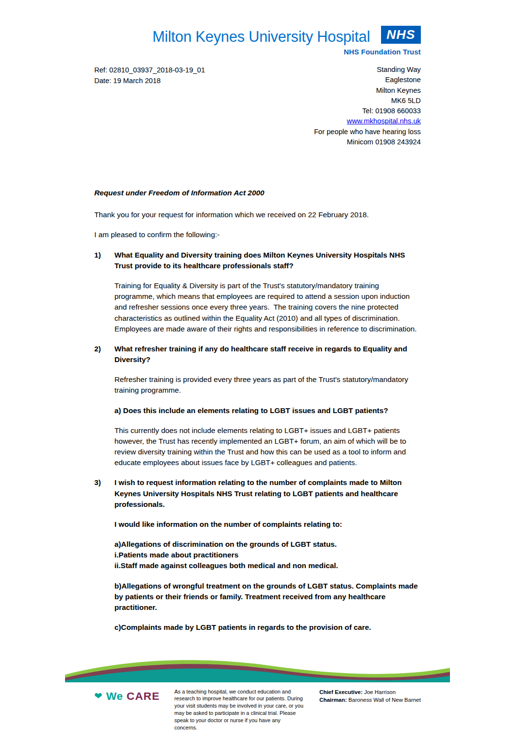Milton Keynes University Hospital
NHS
NHS Foundation Trust
Ref: 02810_03937_2018-03-19_01
Date: 19 March 2018
Standing Way
Eaglestone
Milton Keynes
MK6 5LD
Tel: 01908 660033
www.mkhospital.nhs.uk
For people who have hearing loss
Minicom 01908 243924
Request under Freedom of Information Act 2000
Thank you for your request for information which we received on 22 February 2018.
I am pleased to confirm the following:-
What Equality and Diversity training does Milton Keynes University Hospitals NHS Trust provide to its healthcare professionals staff?
Training for Equality & Diversity is part of the Trust's statutory/mandatory training programme, which means that employees are required to attend a session upon induction and refresher sessions once every three years. The training covers the nine protected characteristics as outlined within the Equality Act (2010) and all types of discrimination. Employees are made aware of their rights and responsibilities in reference to discrimination.
What refresher training if any do healthcare staff receive in regards to Equality and Diversity?
Refresher training is provided every three years as part of the Trust's statutory/mandatory training programme.
a) Does this include an elements relating to LGBT issues and LGBT patients?
This currently does not include elements relating to LGBT+ issues and LGBT+ patients however, the Trust has recently implemented an LGBT+ forum, an aim of which will be to review diversity training within the Trust and how this can be used as a tool to inform and educate employees about issues face by LGBT+ colleagues and patients.
I wish to request information relating to the number of complaints made to Milton Keynes University Hospitals NHS Trust relating to LGBT patients and healthcare professionals.
I would like information on the number of complaints relating to:
a)Allegations of discrimination on the grounds of LGBT status.
i.Patients made about practitioners
ii.Staff made against colleagues both medical and non medical.
b)Allegations of wrongful treatment on the grounds of LGBT status. Complaints made by patients or their friends or family. Treatment received from any healthcare practitioner.
c)Complaints made by LGBT patients in regards to the provision of care.
❤ We CARE
As a teaching hospital, we conduct education and research to improve healthcare for our patients. During your visit students may be involved in your care, or you may be asked to participate in a clinical trial. Please speak to your doctor or nurse if you have any concerns.
Chief Executive: Joe Harrison
Chairman: Baroness Wall of New Barnet